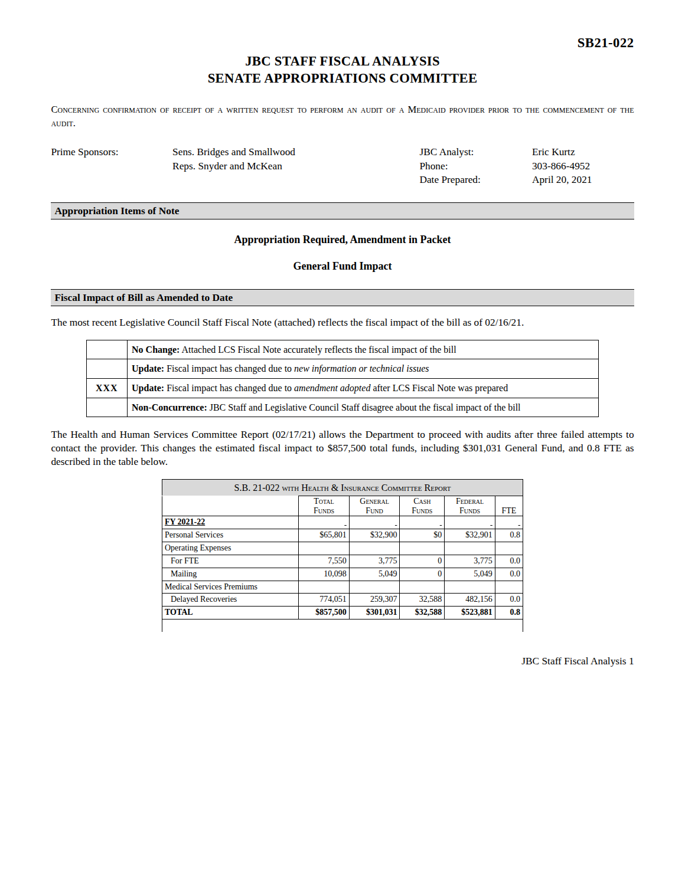SB21-022
JBC STAFF FISCAL ANALYSIS
SENATE APPROPRIATIONS COMMITTEE
Concerning confirmation of receipt of a written request to perform an audit of a Medicaid provider prior to the commencement of the audit.
| Prime Sponsors: | Sens. Bridges and Smallwood | JBC Analyst: | Eric Kurtz |
| | Reps. Snyder and McKean | Phone: | 303-866-4952 |
| | | Date Prepared: | April 20, 2021 |
Appropriation Items of Note
Appropriation Required, Amendment in Packet
General Fund Impact
Fiscal Impact of Bill as Amended to Date
The most recent Legislative Council Staff Fiscal Note (attached) reflects the fiscal impact of the bill as of 02/16/21.
| | No Change: Attached LCS Fiscal Note accurately reflects the fiscal impact of the bill |
| | Update: Fiscal impact has changed due to new information or technical issues |
| XXX | Update: Fiscal impact has changed due to amendment adopted after LCS Fiscal Note was prepared |
| | Non-Concurrence: JBC Staff and Legislative Council Staff disagree about the fiscal impact of the bill |
The Health and Human Services Committee Report (02/17/21) allows the Department to proceed with audits after three failed attempts to contact the provider. This changes the estimated fiscal impact to $857,500 total funds, including $301,031 General Fund, and 0.8 FTE as described in the table below.
S.B. 21-022 with Health & Insurance Committee Report
| | Total Funds | General Fund | Cash Funds | Federal Funds | FTE |
| --- | --- | --- | --- | --- | --- |
| FY 2021-22 | | | | | |
| Personal Services | $65,801 | $32,900 | $0 | $32,901 | 0.8 |
| Operating Expenses | | | | | |
| For FTE | 7,550 | 3,775 | 0 | 3,775 | 0.0 |
| Mailing | 10,098 | 5,049 | 0 | 5,049 | 0.0 |
| Medical Services Premiums | | | | | |
| Delayed Recoveries | 774,051 | 259,307 | 32,588 | 482,156 | 0.0 |
| TOTAL | $857,500 | $301,031 | $32,588 | $523,881 | 0.8 |
JBC Staff Fiscal Analysis 1